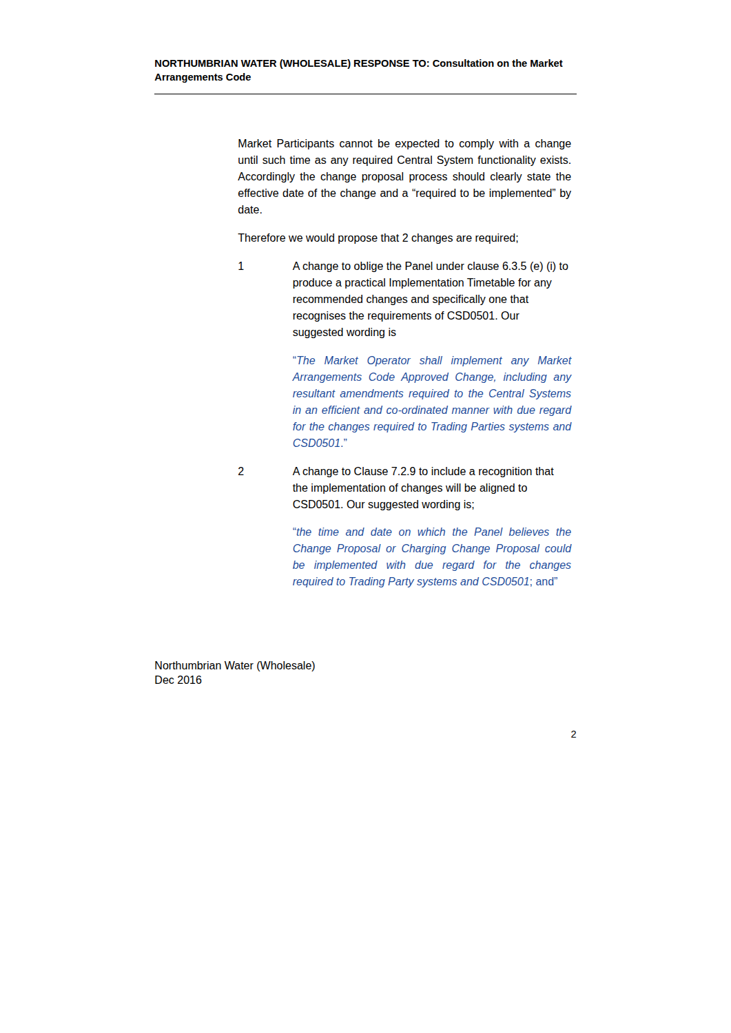NORTHUMBRIAN WATER (WHOLESALE) RESPONSE TO: Consultation on the Market
Arrangements Code
Market Participants cannot be expected to comply with a change until such time as any required Central System functionality exists. Accordingly the change proposal process should clearly state the effective date of the change and a “required to be implemented” by date.
Therefore we would propose that 2 changes are required;
1
A change to oblige the Panel under clause 6.3.5 (e) (i) to produce a practical Implementation Timetable for any recommended changes and specifically one that recognises the requirements of CSD0501. Our suggested wording is
“The Market Operator shall implement any Market Arrangements Code Approved Change, including any resultant amendments required to the Central Systems in an efficient and co-ordinated manner with due regard for the changes required to Trading Parties systems and CSD0501.”
2
A change to Clause 7.2.9 to include a recognition that the implementation of changes will be aligned to CSD0501. Our suggested wording is;
“the time and date on which the Panel believes the Change Proposal or Charging Change Proposal could be implemented with due regard for the changes required to Trading Party systems and CSD0501; and”
Northumbrian Water (Wholesale)
Dec 2016
2